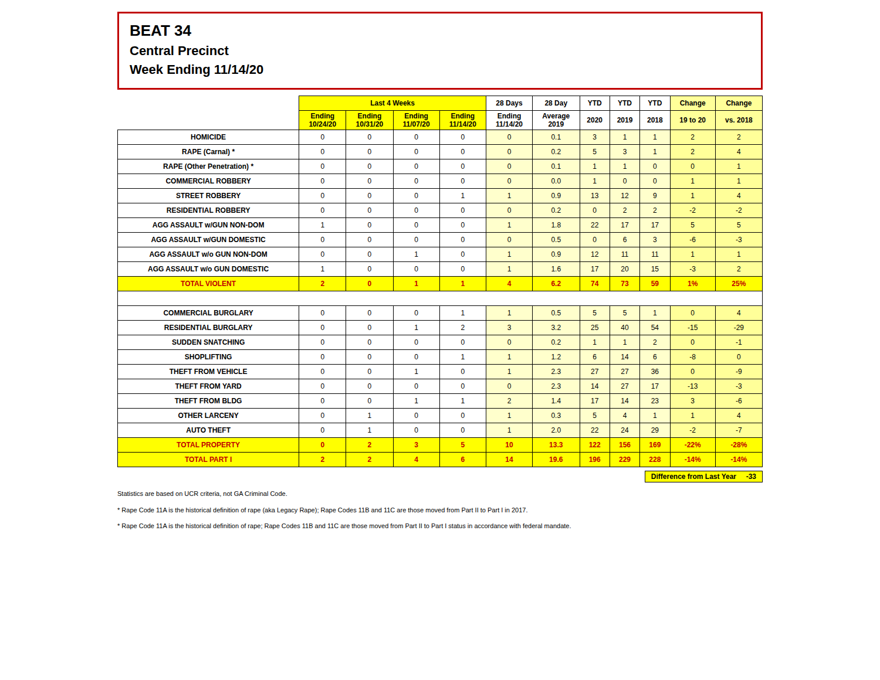BEAT 34
Central Precinct
Week Ending 11/14/20
| | Last 4 Weeks | 28 Days | 28 Day | YTD | YTD | YTD | Change | Change |
| --- | --- | --- | --- | --- | --- | --- | --- | --- |
| Ending 10/24/20 | Ending 10/31/20 | Ending 11/07/20 | Ending 11/14/20 | Ending 11/14/20 | Average 2019 | 2020 | 2019 | 2018 | 19 to 20 | vs. 2018 |
| HOMICIDE | 0 | 0 | 0 | 0 | 0 | 0.1 | 3 | 1 | 1 | 2 | 2 |
| RAPE (Carnal) * | 0 | 0 | 0 | 0 | 0 | 0.2 | 5 | 3 | 1 | 2 | 4 |
| RAPE (Other Penetration) * | 0 | 0 | 0 | 0 | 0 | 0.1 | 1 | 1 | 0 | 0 | 1 |
| COMMERCIAL ROBBERY | 0 | 0 | 0 | 0 | 0 | 0.0 | 1 | 0 | 0 | 1 | 1 |
| STREET ROBBERY | 0 | 0 | 0 | 1 | 1 | 0.9 | 13 | 12 | 9 | 1 | 4 |
| RESIDENTIAL ROBBERY | 0 | 0 | 0 | 0 | 0 | 0.2 | 0 | 2 | 2 | -2 | -2 |
| AGG ASSAULT w/GUN NON-DOM | 1 | 0 | 0 | 0 | 1 | 1.8 | 22 | 17 | 17 | 5 | 5 |
| AGG ASSAULT w/GUN DOMESTIC | 0 | 0 | 0 | 0 | 0 | 0.5 | 0 | 6 | 3 | -6 | -3 |
| AGG ASSAULT w/o GUN NON-DOM | 0 | 0 | 1 | 0 | 1 | 0.9 | 12 | 11 | 11 | 1 | 1 |
| AGG ASSAULT w/o GUN DOMESTIC | 1 | 0 | 0 | 0 | 1 | 1.6 | 17 | 20 | 15 | -3 | 2 |
| TOTAL VIOLENT | 2 | 0 | 1 | 1 | 4 | 6.2 | 74 | 73 | 59 | 1% | 25% |
| COMMERCIAL BURGLARY | 0 | 0 | 0 | 1 | 1 | 0.5 | 5 | 5 | 1 | 0 | 4 |
| RESIDENTIAL BURGLARY | 0 | 0 | 1 | 2 | 3 | 3.2 | 25 | 40 | 54 | -15 | -29 |
| SUDDEN SNATCHING | 0 | 0 | 0 | 0 | 0 | 0.2 | 1 | 1 | 2 | 0 | -1 |
| SHOPLIFTING | 0 | 0 | 0 | 1 | 1 | 1.2 | 6 | 14 | 6 | -8 | 0 |
| THEFT FROM VEHICLE | 0 | 0 | 1 | 0 | 1 | 2.3 | 27 | 27 | 36 | 0 | -9 |
| THEFT FROM YARD | 0 | 0 | 0 | 0 | 0 | 2.3 | 14 | 27 | 17 | -13 | -3 |
| THEFT FROM BLDG | 0 | 0 | 1 | 1 | 2 | 1.4 | 17 | 14 | 23 | 3 | -6 |
| OTHER LARCENY | 0 | 1 | 0 | 0 | 1 | 0.3 | 5 | 4 | 1 | 1 | 4 |
| AUTO THEFT | 0 | 1 | 0 | 0 | 1 | 2.0 | 22 | 24 | 29 | -2 | -7 |
| TOTAL PROPERTY | 0 | 2 | 3 | 5 | 10 | 13.3 | 122 | 156 | 169 | -22% | -28% |
| TOTAL PART I | 2 | 2 | 4 | 6 | 14 | 19.6 | 196 | 229 | 228 | -14% | -14% |
Difference from Last Year -33
Statistics are based on UCR criteria, not GA Criminal Code.
* Rape Code 11A is the historical definition of rape (aka Legacy Rape); Rape Codes 11B and 11C are those moved from Part II to Part I in 2017.
* Rape Code 11A is the historical definition of rape; Rape Codes 11B and 11C are those moved from Part II to Part I status in accordance with federal mandate.